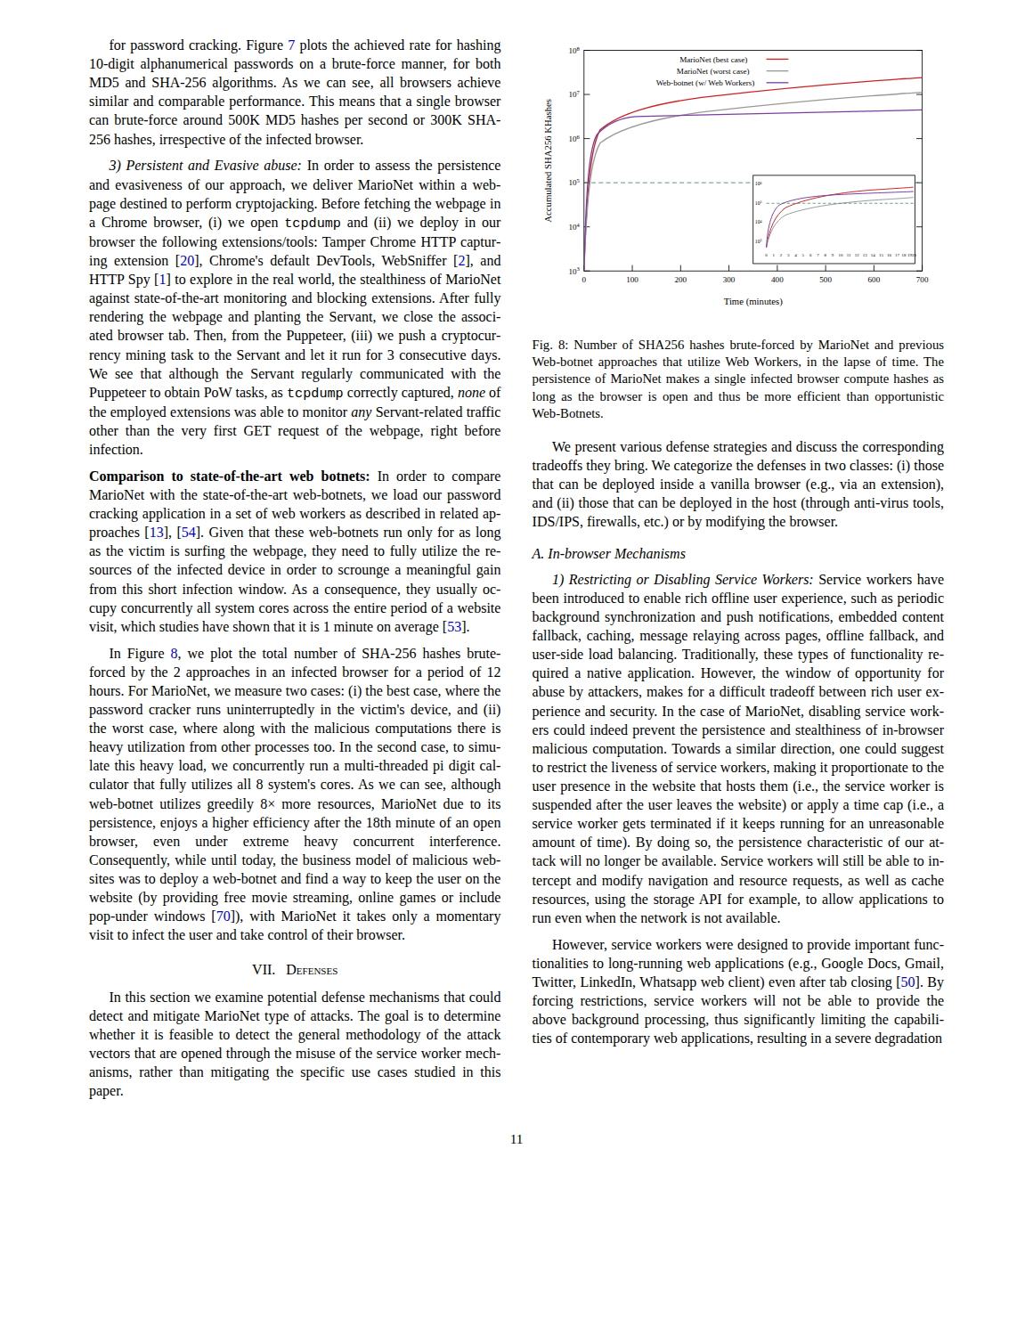for password cracking. Figure 7 plots the achieved rate for hashing 10-digit alphanumerical passwords on a brute-force manner, for both MD5 and SHA-256 algorithms. As we can see, all browsers achieve similar and comparable performance. This means that a single browser can brute-force around 500K MD5 hashes per second or 300K SHA-256 hashes, irrespective of the infected browser.
3) Persistent and Evasive abuse: In order to assess the persistence and evasiveness of our approach, we deliver MarioNet within a webpage destined to perform cryptojacking. Before fetching the webpage in a Chrome browser, (i) we open tcpdump and (ii) we deploy in our browser the following extensions/tools: Tamper Chrome HTTP capturing extension [20], Chrome's default DevTools, WebSniffer [2], and HTTP Spy [1] to explore in the real world, the stealthiness of MarioNet against state-of-the-art monitoring and blocking extensions. After fully rendering the webpage and planting the Servant, we close the associated browser tab. Then, from the Puppeteer, (iii) we push a cryptocurrency mining task to the Servant and let it run for 3 consecutive days. We see that although the Servant regularly communicated with the Puppeteer to obtain PoW tasks, as tcpdump correctly captured, none of the employed extensions was able to monitor any Servant-related traffic other than the very first GET request of the webpage, right before infection.
Comparison to state-of-the-art web botnets: In order to compare MarioNet with the state-of-the-art web-botnets, we load our password cracking application in a set of web workers as described in related approaches [13], [54]. Given that these web-botnets run only for as long as the victim is surfing the webpage, they need to fully utilize the resources of the infected device in order to scrounge a meaningful gain from this short infection window. As a consequence, they usually occupy concurrently all system cores across the entire period of a website visit, which studies have shown that it is 1 minute on average [53].
In Figure 8, we plot the total number of SHA-256 hashes brute-forced by the 2 approaches in an infected browser for a period of 12 hours. For MarioNet, we measure two cases: (i) the best case, where the password cracker runs uninterruptedly in the victim's device, and (ii) the worst case, where along with the malicious computations there is heavy utilization from other processes too. In the second case, to simulate this heavy load, we concurrently run a multi-threaded pi digit calculator that fully utilizes all 8 system's cores. As we can see, although web-botnet utilizes greedily 8× more resources, MarioNet due to its persistence, enjoys a higher efficiency after the 18th minute of an open browser, even under extreme heavy concurrent interference. Consequently, while until today, the business model of malicious websites was to deploy a web-botnet and find a way to keep the user on the website (by providing free movie streaming, online games or include pop-under windows [70]), with MarioNet it takes only a momentary visit to infect the user and take control of their browser.
VII. Defenses
In this section we examine potential defense mechanisms that could detect and mitigate MarioNet type of attacks. The goal is to determine whether it is feasible to detect the general methodology of the attack vectors that are opened through the misuse of the service worker mechanisms, rather than mitigating the specific use cases studied in this paper.
108 107 106 105 104 103 0 100 200 300 400 500 600 700 Time (minutes) Accumulated SHA256 KHashes MarioNet (best case) MarioNet (worst case) Web-botnet (w/ Web Workers) 106 105 104 103 0 1 2 3 4 5 6 7 8 9 10 11 12 13 14 15 16 17 18 19 20
Fig. 8: Number of SHA256 hashes brute-forced by MarioNet and previous Web-botnet approaches that utilize Web Workers, in the lapse of time. The persistence of MarioNet makes a single infected browser compute hashes as long as the browser is open and thus be more efficient than opportunistic Web-Botnets.
We present various defense strategies and discuss the corresponding tradeoffs they bring. We categorize the defenses in two classes: (i) those that can be deployed inside a vanilla browser (e.g., via an extension), and (ii) those that can be deployed in the host (through anti-virus tools, IDS/IPS, firewalls, etc.) or by modifying the browser.
A. In-browser Mechanisms
1) Restricting or Disabling Service Workers: Service workers have been introduced to enable rich offline user experience, such as periodic background synchronization and push notifications, embedded content fallback, caching, message relaying across pages, offline fallback, and user-side load balancing. Traditionally, these types of functionality required a native application. However, the window of opportunity for abuse by attackers, makes for a difficult tradeoff between rich user experience and security. In the case of MarioNet, disabling service workers could indeed prevent the persistence and stealthiness of in-browser malicious computation. Towards a similar direction, one could suggest to restrict the liveness of service workers, making it proportionate to the user presence in the website that hosts them (i.e., the service worker is suspended after the user leaves the website) or apply a time cap (i.e., a service worker gets terminated if it keeps running for an unreasonable amount of time). By doing so, the persistence characteristic of our attack will no longer be available. Service workers will still be able to intercept and modify navigation and resource requests, as well as cache resources, using the storage API for example, to allow applications to run even when the network is not available.
However, service workers were designed to provide important functionalities to long-running web applications (e.g., Google Docs, Gmail, Twitter, LinkedIn, Whatsapp web client) even after tab closing [50]. By forcing restrictions, service workers will not be able to provide the above background processing, thus significantly limiting the capabilities of contemporary web applications, resulting in a severe degradation
11